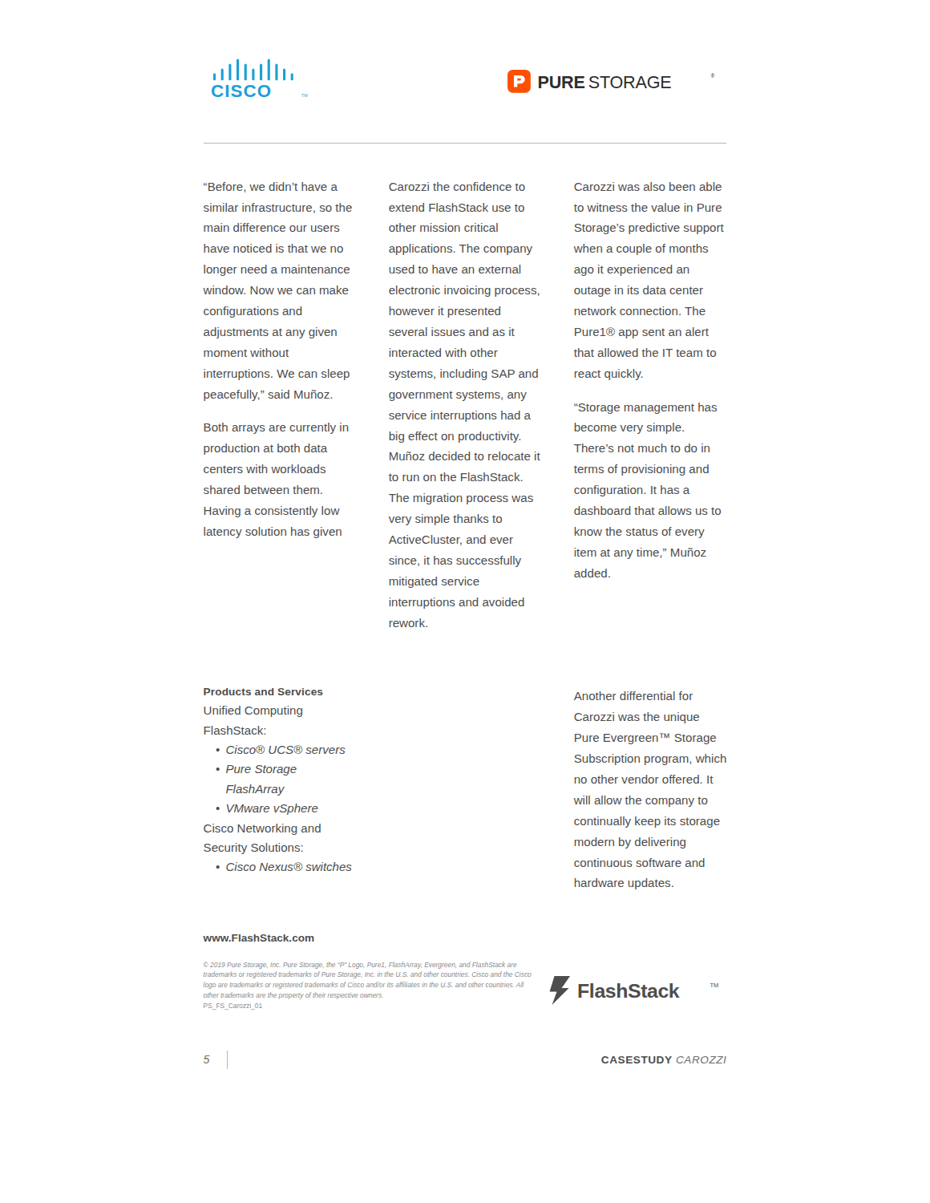CISCO TM
PURE STORAGE ®
“Before, we didn’t have a similar infrastructure, so the main difference our users have noticed is that we no longer need a maintenance window. Now we can make configurations and adjustments at any given moment without interruptions. We can sleep peacefully,” said Muñoz.
Both arrays are currently in production at both data centers with workloads shared between them. Having a consistently low latency solution has given
Carozzi the confidence to extend FlashStack use to other mission critical applications. The company used to have an external electronic invoicing process, however it presented several issues and as it interacted with other systems, including SAP and government systems, any service interruptions had a big effect on productivity. Muñoz decided to relocate it to run on the FlashStack. The migration process was very simple thanks to ActiveCluster, and ever since, it has successfully mitigated service interruptions and avoided rework.
Carozzi was also been able to witness the value in Pure Storage’s predictive support when a couple of months ago it experienced an outage in its data center network connection. The Pure1® app sent an alert that allowed the IT team to react quickly.
“Storage management has become very simple. There’s not much to do in terms of provisioning and configuration. It has a dashboard that allows us to know the status of every item at any time,” Muñoz added.
Products and Services
Unified Computing FlashStack:
Cisco® UCS® servers
Pure Storage FlashArray
VMware vSphere
Cisco Networking and Security Solutions:
Cisco Nexus® switches
Another differential for Carozzi was the unique Pure Evergreen™ Storage Subscription program, which no other vendor offered. It will allow the company to continually keep its storage modern by delivering continuous software and hardware updates.
www.FlashStack.com
© 2019 Pure Storage, Inc. Pure Storage, the “P” Logo, Pure1, FlashArray, Evergreen, and FlashStack are trademarks or registered trademarks of Pure Storage, Inc. in the U.S. and other countries. Cisco and the Cisco logo are trademarks or registered trademarks of Cisco and/or its affiliates in the U.S. and other countries. All other trademarks are the property of their respective owners.
PS_FS_Carozzi_01
FlashStack TM
5 CASESTUDY CAROZZI